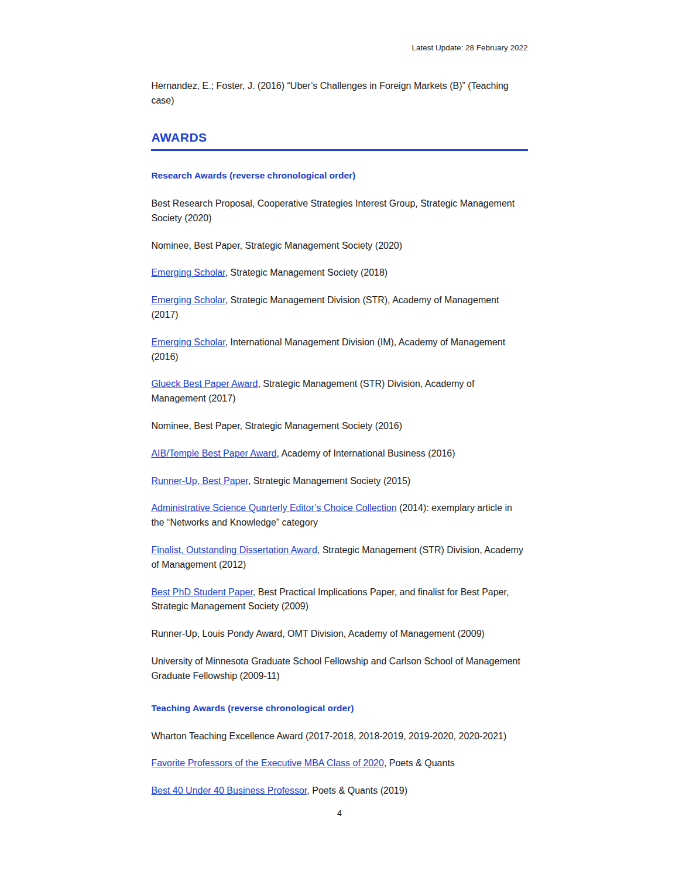Latest Update: 28 February 2022
Hernandez, E.; Foster, J. (2016) “Uber’s Challenges in Foreign Markets (B)” (Teaching case)
AWARDS
Research Awards (reverse chronological order)
Best Research Proposal, Cooperative Strategies Interest Group, Strategic Management Society (2020)
Nominee, Best Paper, Strategic Management Society (2020)
Emerging Scholar, Strategic Management Society (2018)
Emerging Scholar, Strategic Management Division (STR), Academy of Management (2017)
Emerging Scholar, International Management Division (IM), Academy of Management (2016)
Glueck Best Paper Award, Strategic Management (STR) Division, Academy of Management (2017)
Nominee, Best Paper, Strategic Management Society (2016)
AIB/Temple Best Paper Award, Academy of International Business (2016)
Runner-Up, Best Paper, Strategic Management Society (2015)
Administrative Science Quarterly Editor’s Choice Collection (2014): exemplary article in the “Networks and Knowledge” category
Finalist, Outstanding Dissertation Award, Strategic Management (STR) Division, Academy of Management (2012)
Best PhD Student Paper, Best Practical Implications Paper, and finalist for Best Paper, Strategic Management Society (2009)
Runner-Up, Louis Pondy Award, OMT Division, Academy of Management (2009)
University of Minnesota Graduate School Fellowship and Carlson School of Management Graduate Fellowship (2009-11)
Teaching Awards (reverse chronological order)
Wharton Teaching Excellence Award (2017-2018, 2018-2019, 2019-2020, 2020-2021)
Favorite Professors of the Executive MBA Class of 2020, Poets & Quants
Best 40 Under 40 Business Professor, Poets & Quants (2019)
4